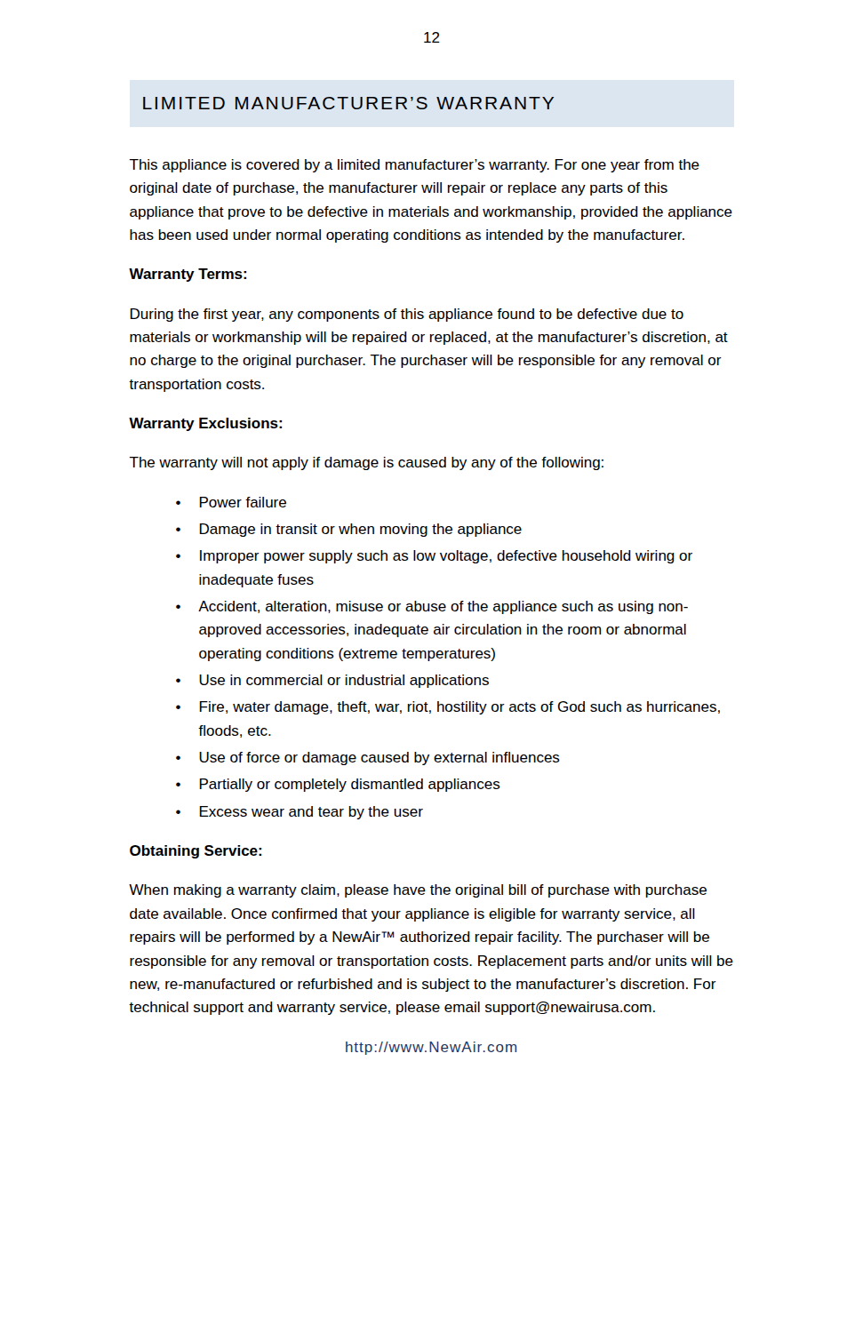12
LIMITED MANUFACTURER’S WARRANTY
This appliance is covered by a limited manufacturer’s warranty. For one year from the original date of purchase, the manufacturer will repair or replace any parts of this appliance that prove to be defective in materials and workmanship, provided the appliance has been used under normal operating conditions as intended by the manufacturer.
Warranty Terms:
During the first year, any components of this appliance found to be defective due to materials or workmanship will be repaired or replaced, at the manufacturer’s discretion, at no charge to the original purchaser. The purchaser will be responsible for any removal or transportation costs.
Warranty Exclusions:
The warranty will not apply if damage is caused by any of the following:
Power failure
Damage in transit or when moving the appliance
Improper power supply such as low voltage, defective household wiring or inadequate fuses
Accident, alteration, misuse or abuse of the appliance such as using non-approved accessories, inadequate air circulation in the room or abnormal operating conditions (extreme temperatures)
Use in commercial or industrial applications
Fire, water damage, theft, war, riot, hostility or acts of God such as hurricanes, floods, etc.
Use of force or damage caused by external influences
Partially or completely dismantled appliances
Excess wear and tear by the user
Obtaining Service:
When making a warranty claim, please have the original bill of purchase with purchase date available. Once confirmed that your appliance is eligible for warranty service, all repairs will be performed by a NewAir™ authorized repair facility. The purchaser will be responsible for any removal or transportation costs. Replacement parts and/or units will be new, re-manufactured or refurbished and is subject to the manufacturer’s discretion. For technical support and warranty service, please email support@newairusa.com.
http://www.NewAir.com